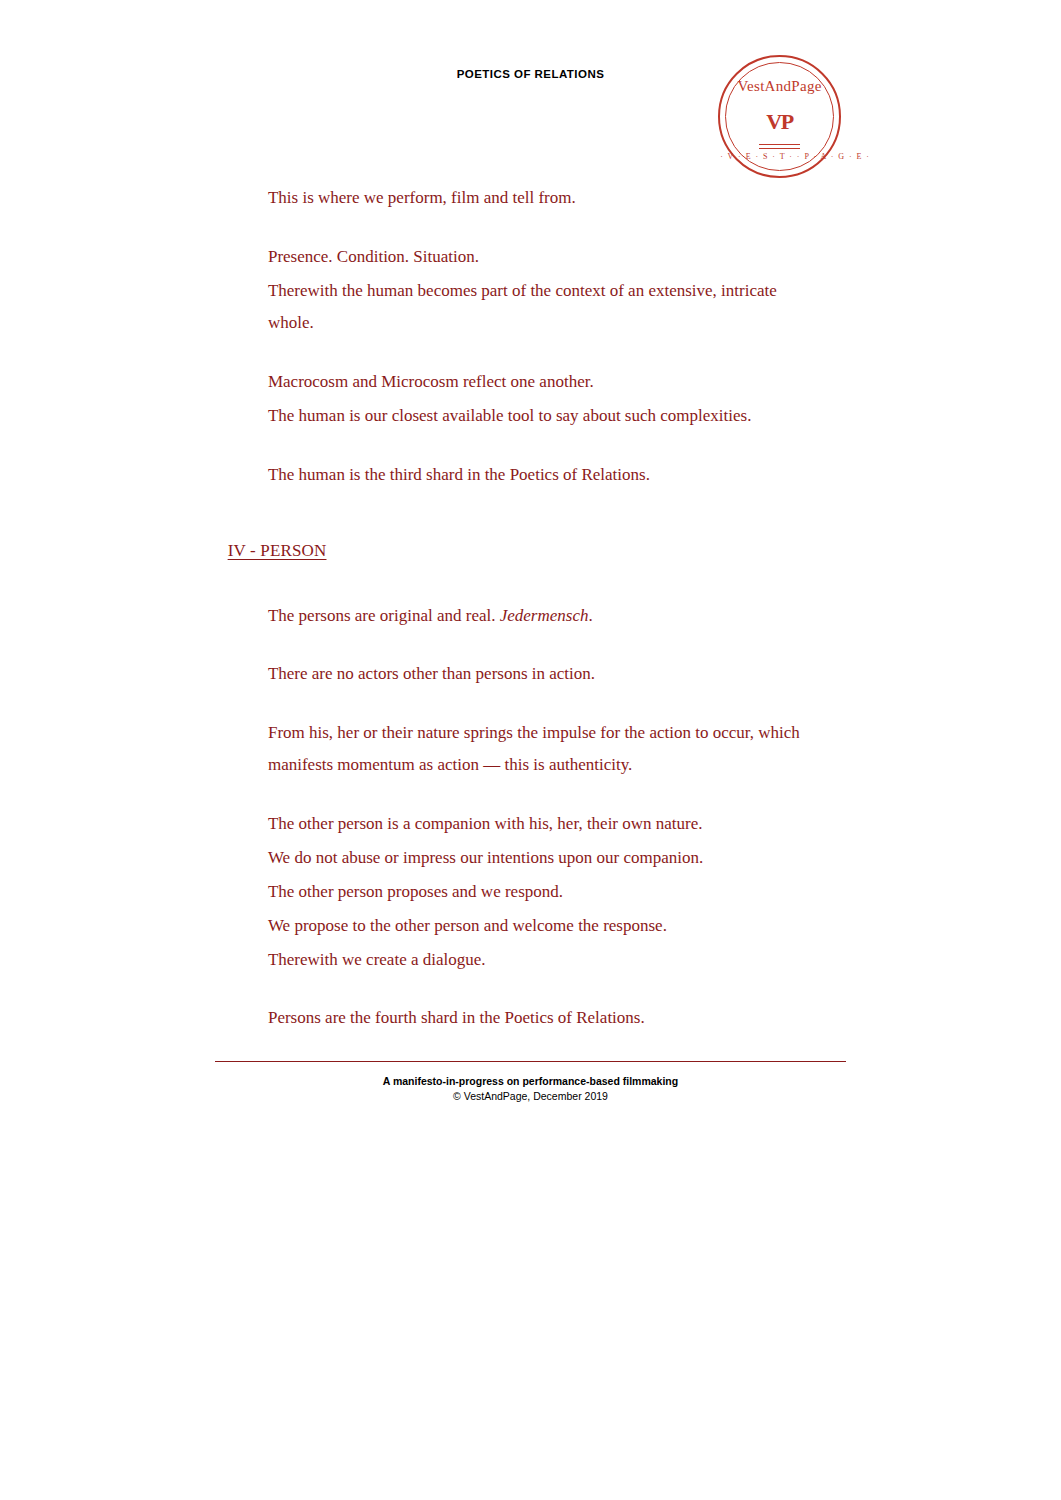POETICS OF RELATIONS
VestAndPage VP · V · E · S · T · · P · A · G · E ·
This is where we perform, film and tell from.
Presence. Condition. Situation.
Therewith the human becomes part of the context of an extensive, intricate whole.
Macrocosm and Microcosm reflect one another.
The human is our closest available tool to say about such complexities.
The human is the third shard in the Poetics of Relations.
IV - PERSON
The persons are original and real. Jedermensch.
There are no actors other than persons in action.
From his, her or their nature springs the impulse for the action to occur, which manifests momentum as action — this is authenticity.
The other person is a companion with his, her, their own nature.
We do not abuse or impress our intentions upon our companion.
The other person proposes and we respond.
We propose to the other person and welcome the response.
Therewith we create a dialogue.
Persons are the fourth shard in the Poetics of Relations.
A manifesto-in-progress on performance-based filmmaking
© VestAndPage, December 2019